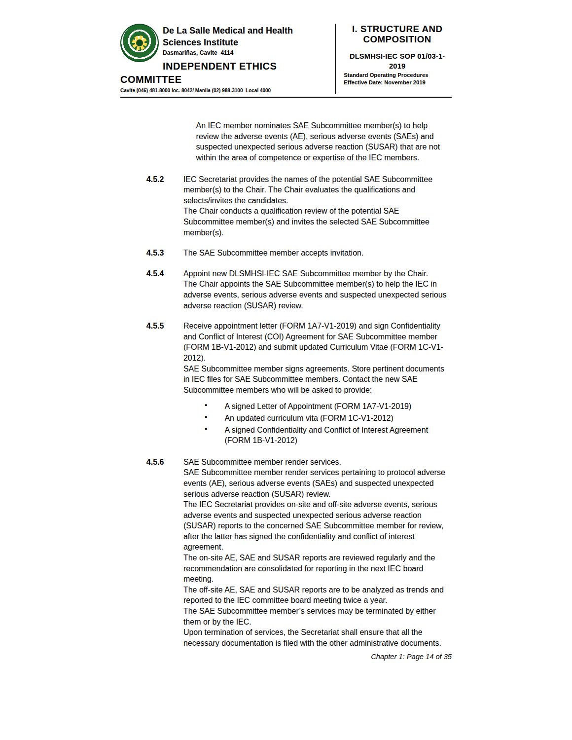De La Salle Medical and Health Sciences Institute
Dasmariñas, Cavite 4114
INDEPENDENT ETHICS COMMITTEE
Cavite (046) 481-8000 loc. 8042/ Manila (02) 988-3100 Local 4000
I. STRUCTURE AND COMPOSITION
DLSMHSI-IEC SOP 01/03-1-2019
Standard Operating Procedures
Effective Date: November 2019
An IEC member nominates SAE Subcommittee member(s) to help review the adverse events (AE), serious adverse events (SAEs) and suspected unexpected serious adverse reaction (SUSAR) that are not within the area of competence or expertise of the IEC members.
4.5.2
IEC Secretariat provides the names of the potential SAE Subcommittee member(s) to the Chair. The Chair evaluates the qualifications and selects/invites the candidates.
The Chair conducts a qualification review of the potential SAE Subcommittee member(s) and invites the selected SAE Subcommittee member(s).
4.5.3
The SAE Subcommittee member accepts invitation.
4.5.4
Appoint new DLSMHSI-IEC SAE Subcommittee member by the Chair.
The Chair appoints the SAE Subcommittee member(s) to help the IEC in adverse events, serious adverse events and suspected unexpected serious adverse reaction (SUSAR) review.
4.5.5
Receive appointment letter (FORM 1A7-V1-2019) and sign Confidentiality and Conflict of Interest (COI) Agreement for SAE Subcommittee member (FORM 1B-V1-2012) and submit updated Curriculum Vitae (FORM 1C-V1-2012).
SAE Subcommittee member signs agreements. Store pertinent documents in IEC files for SAE Subcommittee members. Contact the new SAE Subcommittee members who will be asked to provide:
A signed Letter of Appointment (FORM 1A7-V1-2019)
An updated curriculum vita (FORM 1C-V1-2012)
A signed Confidentiality and Conflict of Interest Agreement (FORM 1B-V1-2012)
4.5.6
SAE Subcommittee member render services.
SAE Subcommittee member render services pertaining to protocol adverse events (AE), serious adverse events (SAEs) and suspected unexpected serious adverse reaction (SUSAR) review.
The IEC Secretariat provides on-site and off-site adverse events, serious adverse events and suspected unexpected serious adverse reaction (SUSAR) reports to the concerned SAE Subcommittee member for review, after the latter has signed the confidentiality and conflict of interest agreement.
The on-site AE, SAE and SUSAR reports are reviewed regularly and the recommendation are consolidated for reporting in the next IEC board meeting.
The off-site AE, SAE and SUSAR reports are to be analyzed as trends and reported to the IEC committee board meeting twice a year.
The SAE Subcommittee member’s services may be terminated by either them or by the IEC.
Upon termination of services, the Secretariat shall ensure that all the necessary documentation is filed with the other administrative documents.
Chapter 1: Page 14 of 35